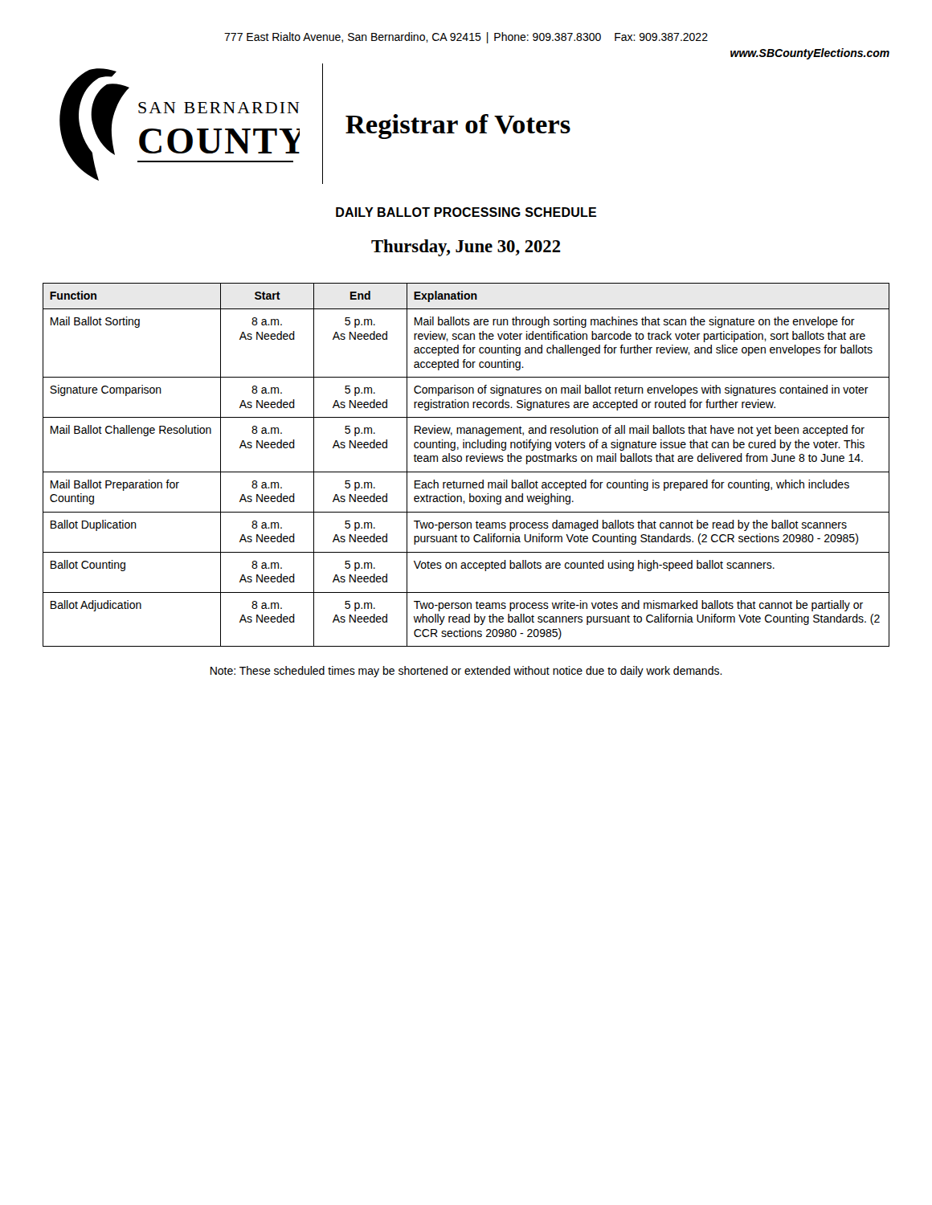777 East Rialto Avenue, San Bernardino, CA 92415|Phone: 909.387.8300 Fax: 909.387.2022
www.SBCountyElections.com
SAN BERNARDINO COUNTY
Registrar of Voters
DAILY BALLOT PROCESSING SCHEDULE
Thursday, June 30, 2022
| Function | Start | End | Explanation |
| --- | --- | --- | --- |
| Mail Ballot Sorting | 8 a.m. As Needed | 5 p.m. As Needed | Mail ballots are run through sorting machines that scan the signature on the envelope for review, scan the voter identification barcode to track voter participation, sort ballots that are accepted for counting and challenged for further review, and slice open envelopes for ballots accepted for counting. |
| Signature Comparison | 8 a.m. As Needed | 5 p.m. As Needed | Comparison of signatures on mail ballot return envelopes with signatures contained in voter registration records. Signatures are accepted or routed for further review. |
| Mail Ballot Challenge Resolution | 8 a.m. As Needed | 5 p.m. As Needed | Review, management, and resolution of all mail ballots that have not yet been accepted for counting, including notifying voters of a signature issue that can be cured by the voter. This team also reviews the postmarks on mail ballots that are delivered from June 8 to June 14. |
| Mail Ballot Preparation for Counting | 8 a.m. As Needed | 5 p.m. As Needed | Each returned mail ballot accepted for counting is prepared for counting, which includes extraction, boxing and weighing. |
| Ballot Duplication | 8 a.m. As Needed | 5 p.m. As Needed | Two-person teams process damaged ballots that cannot be read by the ballot scanners pursuant to California Uniform Vote Counting Standards. (2 CCR sections 20980 - 20985) |
| Ballot Counting | 8 a.m. As Needed | 5 p.m. As Needed | Votes on accepted ballots are counted using high-speed ballot scanners. |
| Ballot Adjudication | 8 a.m. As Needed | 5 p.m. As Needed | Two-person teams process write-in votes and mismarked ballots that cannot be partially or wholly read by the ballot scanners pursuant to California Uniform Vote Counting Standards. (2 CCR sections 20980 - 20985) |
Note: These scheduled times may be shortened or extended without notice due to daily work demands.